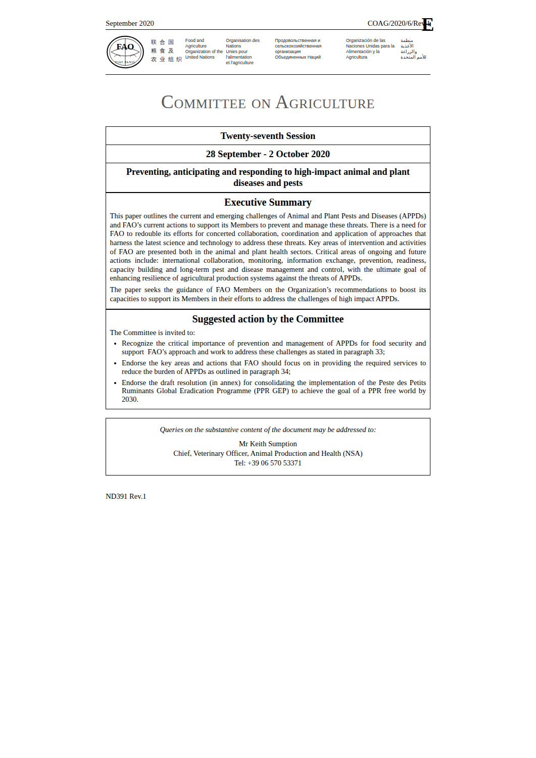E
September 2020
COAG/2020/6/Rev.1
FAO FIAT PANIS
联 合 国
粮 食 及
农 业 组 织
Food and Agriculture
Organization of the
United Nations
Organisation des Nations
Unies pour l'alimentation
et l'agriculture
Продовольственная и
сельскохозяйственная организация
Объединенных Наций
Organización de las
Naciones Unidas para la
Alimentación y la Agricultura
منظمة
الأغذية والزراعة
للأمم المتحدة
Committee on Agriculture
| Twenty-seventh Session |
| 28 September - 2 October 2020 |
| Preventing, anticipating and responding to high-impact animal and plant diseases and pests |
| Executive Summary |
| This paper outlines the current and emerging challenges of Animal and Plant Pests and Diseases (APPDs) and FAO’s current actions to support its Members to prevent and manage these threats. There is a need for FAO to redouble its efforts for concerted collaboration, coordination and application of approaches that harness the latest science and technology to address these threats. Key areas of intervention and activities of FAO are presented both in the animal and plant health sectors. Critical areas of ongoing and future actions include: international collaboration, monitoring, information exchange, prevention, readiness, capacity building and long-term pest and disease management and control, with the ultimate goal of enhancing resilience of agricultural production systems against the threats of APPDs. The paper seeks the guidance of FAO Members on the Organization’s recommendations to boost its capacities to support its Members in their efforts to address the challenges of high impact APPDs. |
| Suggested action by the Committee |
| The Committee is invited to: Recognize the critical importance of prevention and management of APPDs for food security and support FAO’s approach and work to address these challenges as stated in paragraph 33; Endorse the key areas and actions that FAO should focus on in providing the required services to reduce the burden of APPDs as outlined in paragraph 34; Endorse the draft resolution (in annex) for consolidating the implementation of the Peste des Petits Ruminants Global Eradication Programme (PPR GEP) to achieve the goal of a PPR free world by 2030. |
| Queries on the substantive content of the document may be addressed to: Mr Keith Sumption Chief, Veterinary Officer, Animal Production and Health (NSA) Tel: +39 06 570 53371 |
ND391 Rev.1